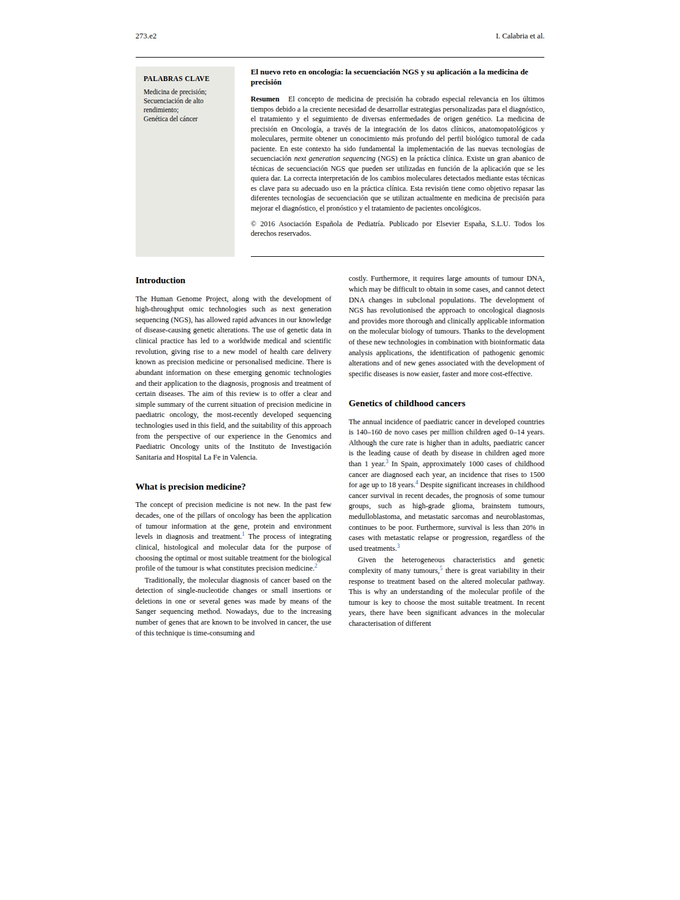273.e2 I. Calabria et al.
PALABRAS CLAVE
Medicina de precisión;
Secuenciación de alto rendimiento;
Genética del cáncer
El nuevo reto en oncología: la secuenciación NGS y su aplicación a la medicina de precisión
Resumen El concepto de medicina de precisión ha cobrado especial relevancia en los últimos tiempos debido a la creciente necesidad de desarrollar estrategias personalizadas para el diagnóstico, el tratamiento y el seguimiento de diversas enfermedades de origen genético. La medicina de precisión en Oncología, a través de la integración de los datos clínicos, anatomopatológicos y moleculares, permite obtener un conocimiento más profundo del perfil biológico tumoral de cada paciente. En este contexto ha sido fundamental la implementación de las nuevas tecnologías de secuenciación next generation sequencing (NGS) en la práctica clínica. Existe un gran abanico de técnicas de secuenciación NGS que pueden ser utilizadas en función de la aplicación que se les quiera dar. La correcta interpretación de los cambios moleculares detectados mediante estas técnicas es clave para su adecuado uso en la práctica clínica. Esta revisión tiene como objetivo repasar las diferentes tecnologías de secuenciación que se utilizan actualmente en medicina de precisión para mejorar el diagnóstico, el pronóstico y el tratamiento de pacientes oncológicos.
© 2016 Asociación Española de Pediatría. Publicado por Elsevier España, S.L.U. Todos los derechos reservados.
Introduction
The Human Genome Project, along with the development of high-throughput omic technologies such as next generation sequencing (NGS), has allowed rapid advances in our knowledge of disease-causing genetic alterations. The use of genetic data in clinical practice has led to a worldwide medical and scientific revolution, giving rise to a new model of health care delivery known as precision medicine or personalised medicine. There is abundant information on these emerging genomic technologies and their application to the diagnosis, prognosis and treatment of certain diseases. The aim of this review is to offer a clear and simple summary of the current situation of precision medicine in paediatric oncology, the most-recently developed sequencing technologies used in this field, and the suitability of this approach from the perspective of our experience in the Genomics and Paediatric Oncology units of the Instituto de Investigación Sanitaria and Hospital La Fe in Valencia.
What is precision medicine?
The concept of precision medicine is not new. In the past few decades, one of the pillars of oncology has been the application of tumour information at the gene, protein and environment levels in diagnosis and treatment.1 The process of integrating clinical, histological and molecular data for the purpose of choosing the optimal or most suitable treatment for the biological profile of the tumour is what constitutes precision medicine.2
Traditionally, the molecular diagnosis of cancer based on the detection of single-nucleotide changes or small insertions or deletions in one or several genes was made by means of the Sanger sequencing method. Nowadays, due to the increasing number of genes that are known to be involved in cancer, the use of this technique is time-consuming and
costly. Furthermore, it requires large amounts of tumour DNA, which may be difficult to obtain in some cases, and cannot detect DNA changes in subclonal populations. The development of NGS has revolutionised the approach to oncological diagnosis and provides more thorough and clinically applicable information on the molecular biology of tumours. Thanks to the development of these new technologies in combination with bioinformatic data analysis applications, the identification of pathogenic genomic alterations and of new genes associated with the development of specific diseases is now easier, faster and more cost-effective.
Genetics of childhood cancers
The annual incidence of paediatric cancer in developed countries is 140–160 de novo cases per million children aged 0–14 years. Although the cure rate is higher than in adults, paediatric cancer is the leading cause of death by disease in children aged more than 1 year.3 In Spain, approximately 1000 cases of childhood cancer are diagnosed each year, an incidence that rises to 1500 for age up to 18 years.4 Despite significant increases in childhood cancer survival in recent decades, the prognosis of some tumour groups, such as high-grade glioma, brainstem tumours, medulloblastoma, and metastatic sarcomas and neuroblastomas, continues to be poor. Furthermore, survival is less than 20% in cases with metastatic relapse or progression, regardless of the used treatments.3
Given the heterogeneous characteristics and genetic complexity of many tumours,5 there is great variability in their response to treatment based on the altered molecular pathway. This is why an understanding of the molecular profile of the tumour is key to choose the most suitable treatment. In recent years, there have been significant advances in the molecular characterisation of different